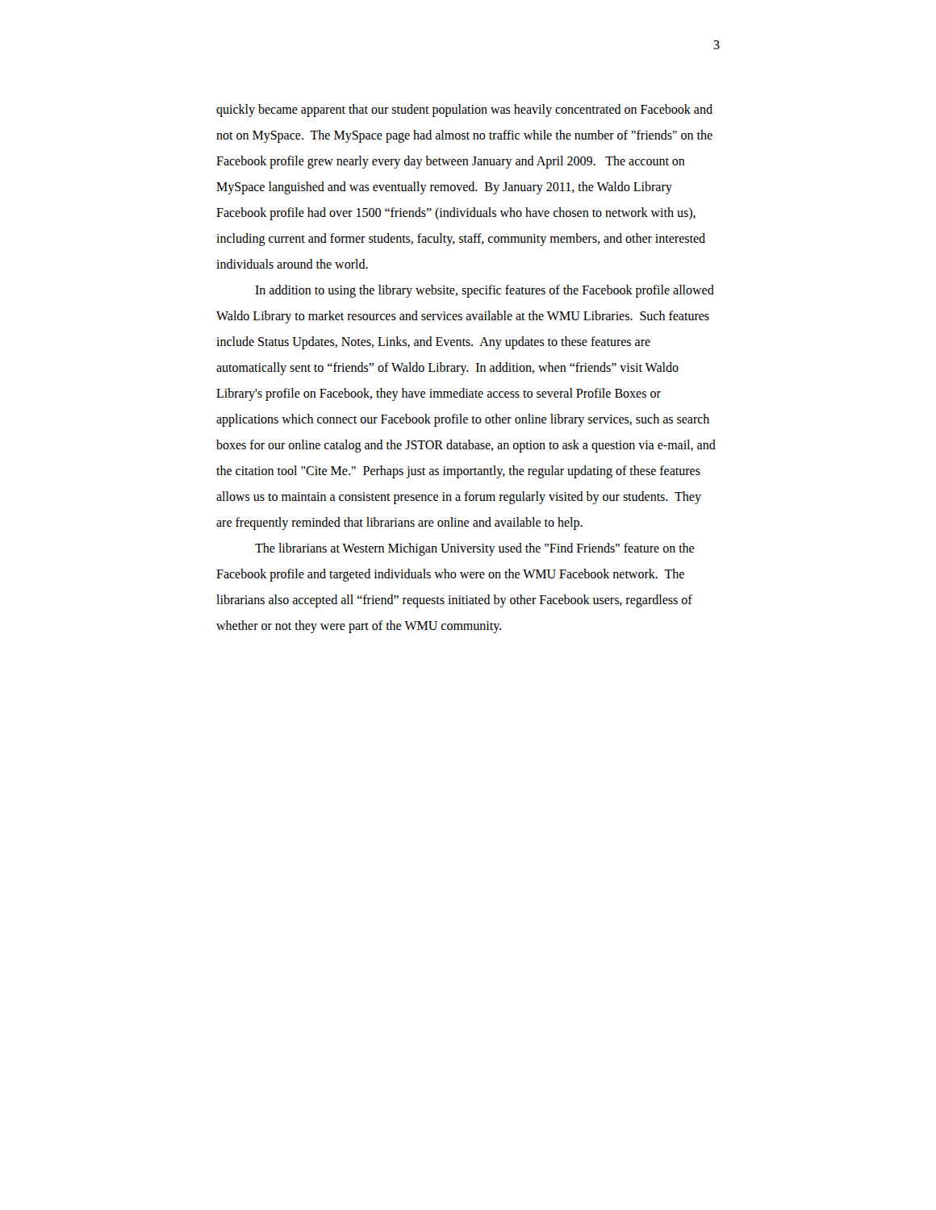3
quickly became apparent that our student population was heavily concentrated on Facebook and not on MySpace. The MySpace page had almost no traffic while the number of "friends" on the Facebook profile grew nearly every day between January and April 2009. The account on MySpace languished and was eventually removed. By January 2011, the Waldo Library Facebook profile had over 1500 “friends” (individuals who have chosen to network with us), including current and former students, faculty, staff, community members, and other interested individuals around the world.
In addition to using the library website, specific features of the Facebook profile allowed Waldo Library to market resources and services available at the WMU Libraries. Such features include Status Updates, Notes, Links, and Events. Any updates to these features are automatically sent to “friends” of Waldo Library. In addition, when “friends” visit Waldo Library's profile on Facebook, they have immediate access to several Profile Boxes or applications which connect our Facebook profile to other online library services, such as search boxes for our online catalog and the JSTOR database, an option to ask a question via e-mail, and the citation tool "Cite Me." Perhaps just as importantly, the regular updating of these features allows us to maintain a consistent presence in a forum regularly visited by our students. They are frequently reminded that librarians are online and available to help.
The librarians at Western Michigan University used the "Find Friends" feature on the Facebook profile and targeted individuals who were on the WMU Facebook network. The librarians also accepted all “friend” requests initiated by other Facebook users, regardless of whether or not they were part of the WMU community.